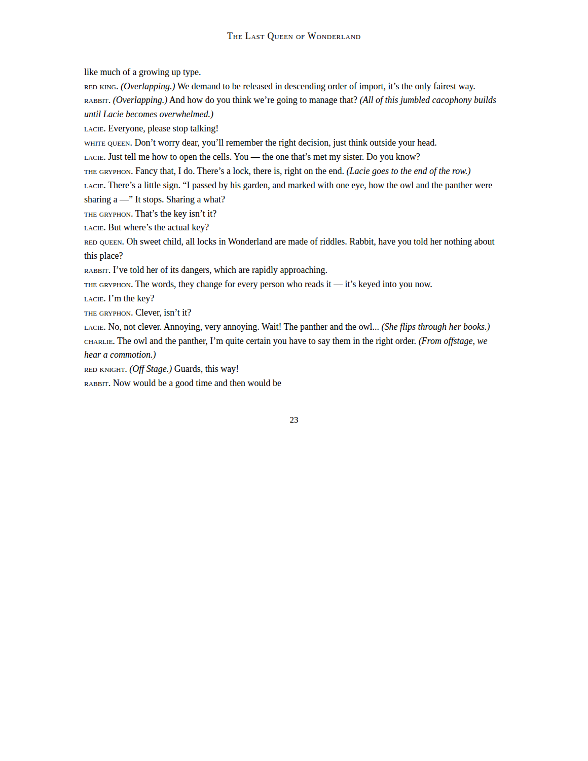The Last Queen of Wonderland
like much of a growing up type.
RED KING. (Overlapping.) We demand to be released in descending order of import, it’s the only fairest way.
RABBIT. (Overlapping.) And how do you think we’re going to manage that? (All of this jumbled cacophony builds until Lacie becomes overwhelmed.)
LACIE. Everyone, please stop talking!
WHITE QUEEN. Don’t worry dear, you’ll remember the right decision, just think outside your head.
LACIE. Just tell me how to open the cells. You — the one that’s met my sister. Do you know?
THE GRYPHON. Fancy that, I do. There’s a lock, there is, right on the end. (Lacie goes to the end of the row.)
LACIE. There’s a little sign. “I passed by his garden, and marked with one eye, how the owl and the panther were sharing a —” It stops. Sharing a what?
THE GRYPHON. That’s the key isn’t it?
LACIE. But where’s the actual key?
RED QUEEN. Oh sweet child, all locks in Wonderland are made of riddles. Rabbit, have you told her nothing about this place?
RABBIT. I’ve told her of its dangers, which are rapidly approaching.
THE GRYPHON. The words, they change for every person who reads it — it’s keyed into you now.
LACIE. I’m the key?
THE GRYPHON. Clever, isn’t it?
LACIE. No, not clever. Annoying, very annoying. Wait! The panther and the owl... (She flips through her books.)
CHARLIE. The owl and the panther, I’m quite certain you have to say them in the right order. (From offstage, we hear a commotion.)
RED KNIGHT. (Off Stage.) Guards, this way!
RABBIT. Now would be a good time and then would be
23